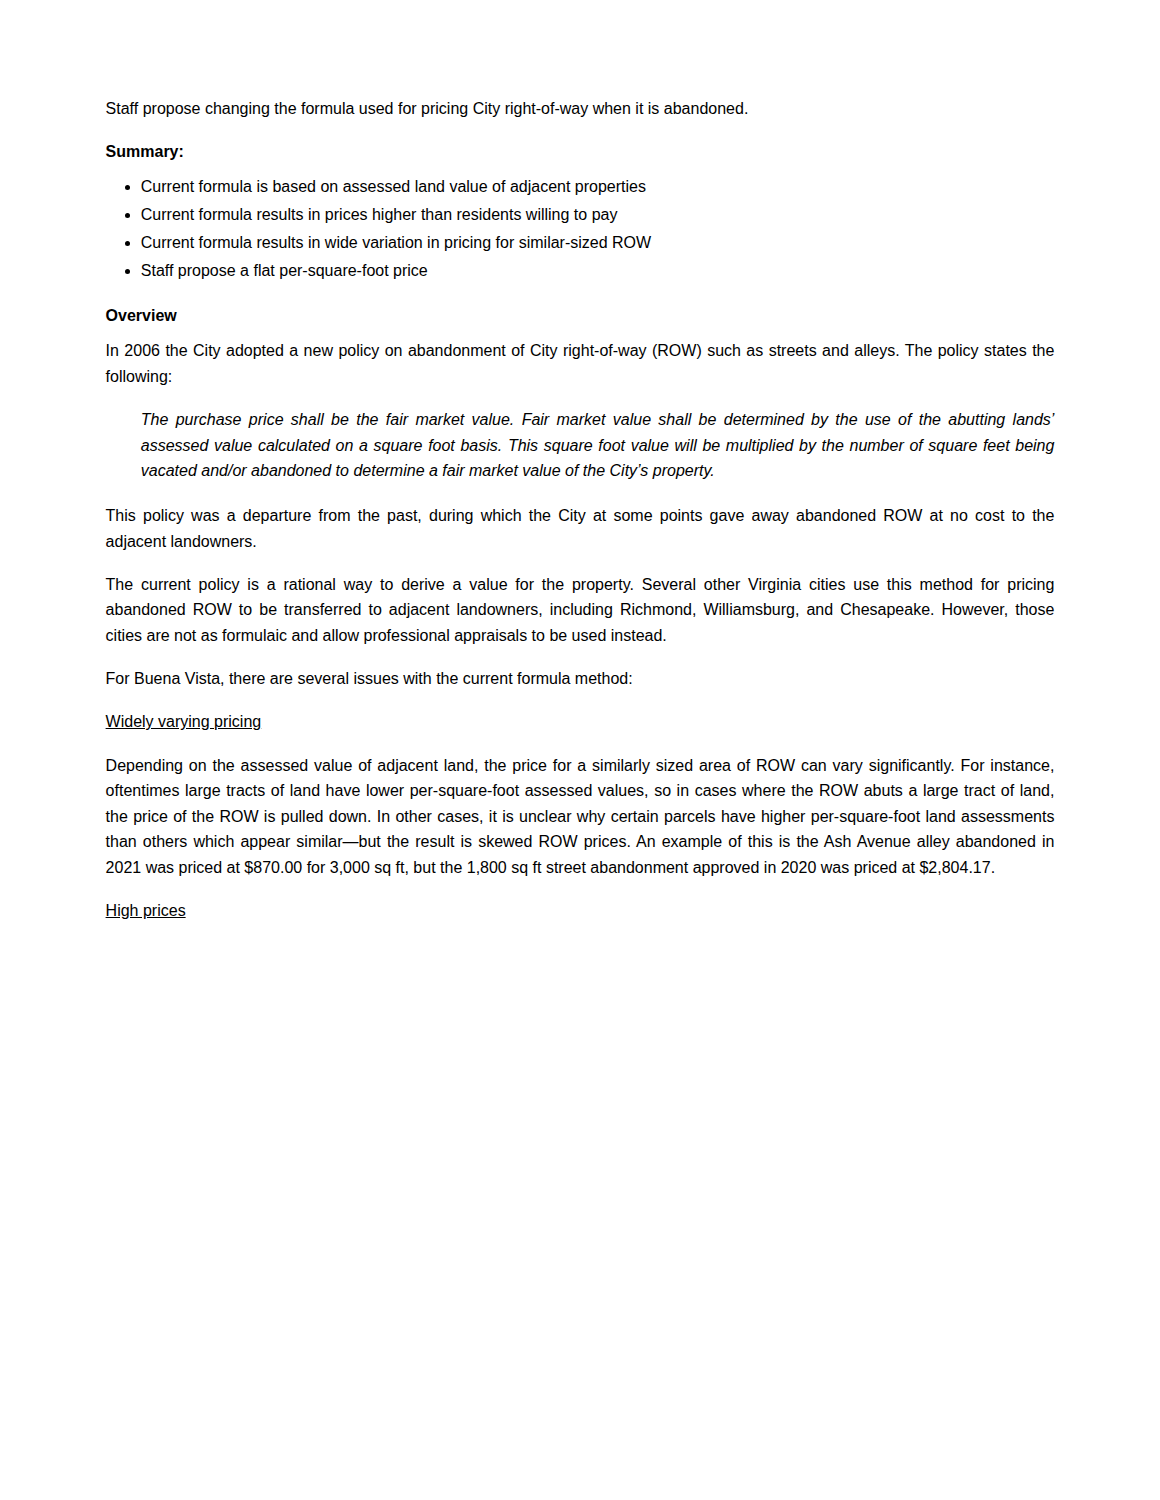Staff propose changing the formula used for pricing City right-of-way when it is abandoned.
Summary:
Current formula is based on assessed land value of adjacent properties
Current formula results in prices higher than residents willing to pay
Current formula results in wide variation in pricing for similar-sized ROW
Staff propose a flat per-square-foot price
Overview
In 2006 the City adopted a new policy on abandonment of City right-of-way (ROW) such as streets and alleys. The policy states the following:
The purchase price shall be the fair market value. Fair market value shall be determined by the use of the abutting lands’ assessed value calculated on a square foot basis. This square foot value will be multiplied by the number of square feet being vacated and/or abandoned to determine a fair market value of the City’s property.
This policy was a departure from the past, during which the City at some points gave away abandoned ROW at no cost to the adjacent landowners.
The current policy is a rational way to derive a value for the property. Several other Virginia cities use this method for pricing abandoned ROW to be transferred to adjacent landowners, including Richmond, Williamsburg, and Chesapeake. However, those cities are not as formulaic and allow professional appraisals to be used instead.
For Buena Vista, there are several issues with the current formula method:
Widely varying pricing
Depending on the assessed value of adjacent land, the price for a similarly sized area of ROW can vary significantly. For instance, oftentimes large tracts of land have lower per-square-foot assessed values, so in cases where the ROW abuts a large tract of land, the price of the ROW is pulled down. In other cases, it is unclear why certain parcels have higher per-square-foot land assessments than others which appear similar—but the result is skewed ROW prices. An example of this is the Ash Avenue alley abandoned in 2021 was priced at $870.00 for 3,000 sq ft, but the 1,800 sq ft street abandonment approved in 2020 was priced at $2,804.17.
High prices